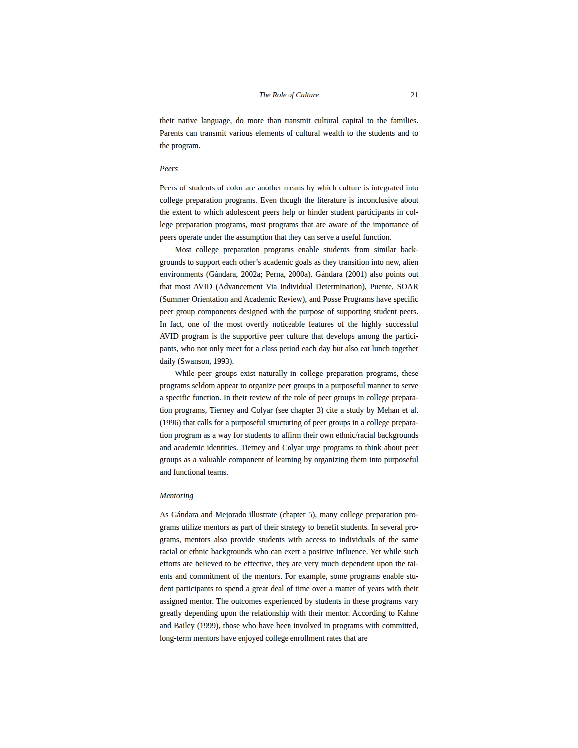The Role of Culture 21
their native language, do more than transmit cultural capital to the families. Parents can transmit various elements of cultural wealth to the students and to the program.
Peers
Peers of students of color are another means by which culture is integrated into college preparation programs. Even though the literature is inconclusive about the extent to which adolescent peers help or hinder student participants in college preparation programs, most programs that are aware of the importance of peers operate under the assumption that they can serve a useful function.
Most college preparation programs enable students from similar backgrounds to support each other’s academic goals as they transition into new, alien environments (Gándara, 2002a; Perna, 2000a). Gándara (2001) also points out that most AVID (Advancement Via Individual Determination), Puente, SOAR (Summer Orientation and Academic Review), and Posse Programs have specific peer group components designed with the purpose of supporting student peers. In fact, one of the most overtly noticeable features of the highly successful AVID program is the supportive peer culture that develops among the participants, who not only meet for a class period each day but also eat lunch together daily (Swanson, 1993).
While peer groups exist naturally in college preparation programs, these programs seldom appear to organize peer groups in a purposeful manner to serve a specific function. In their review of the role of peer groups in college preparation programs, Tierney and Colyar (see chapter 3) cite a study by Mehan et al. (1996) that calls for a purposeful structuring of peer groups in a college preparation program as a way for students to affirm their own ethnic/racial backgrounds and academic identities. Tierney and Colyar urge programs to think about peer groups as a valuable component of learning by organizing them into purposeful and functional teams.
Mentoring
As Gándara and Mejorado illustrate (chapter 5), many college preparation programs utilize mentors as part of their strategy to benefit students. In several programs, mentors also provide students with access to individuals of the same racial or ethnic backgrounds who can exert a positive influence. Yet while such efforts are believed to be effective, they are very much dependent upon the talents and commitment of the mentors. For example, some programs enable student participants to spend a great deal of time over a matter of years with their assigned mentor. The outcomes experienced by students in these programs vary greatly depending upon the relationship with their mentor. According to Kahne and Bailey (1999), those who have been involved in programs with committed, long-term mentors have enjoyed college enrollment rates that are